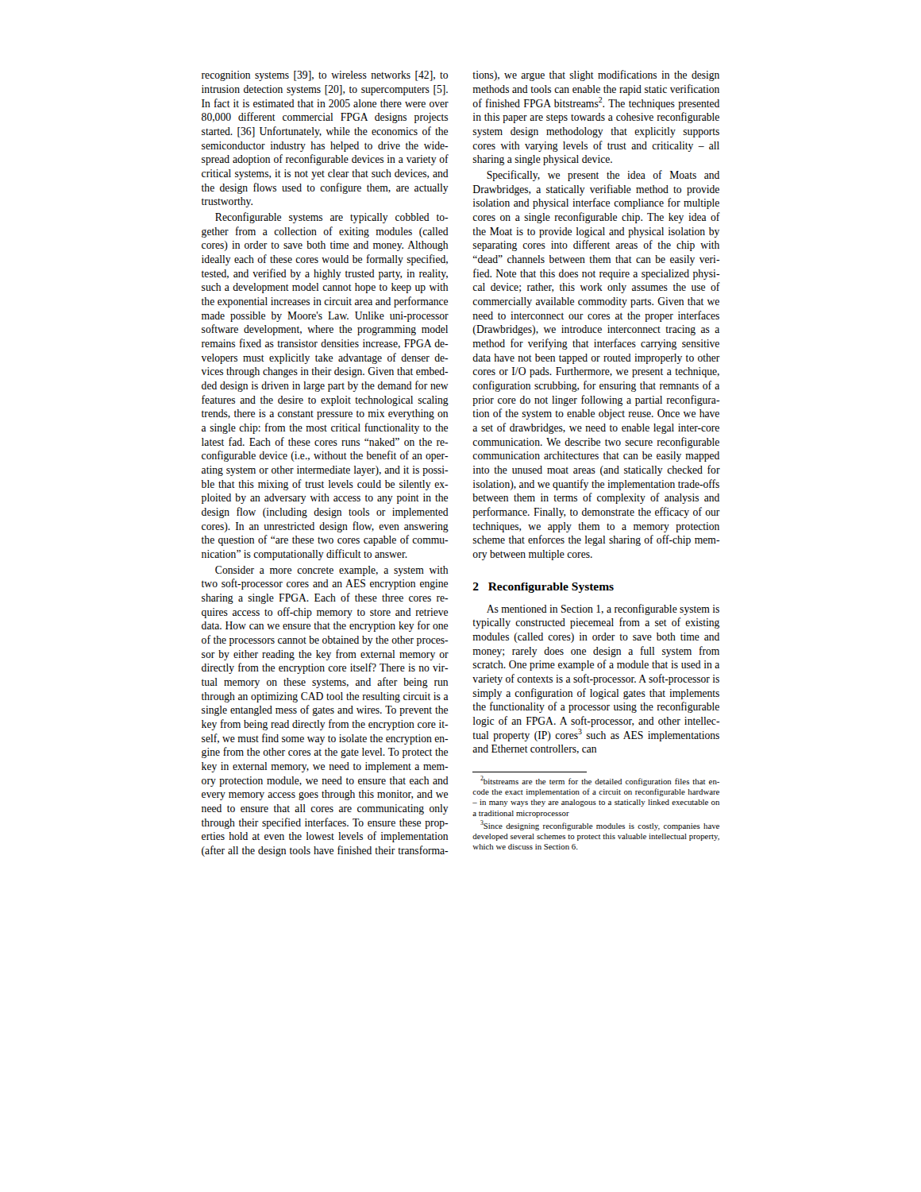recognition systems [39], to wireless networks [42], to intrusion detection systems [20], to supercomputers [5]. In fact it is estimated that in 2005 alone there were over 80,000 different commercial FPGA designs projects started. [36] Unfortunately, while the economics of the semiconductor industry has helped to drive the widespread adoption of reconfigurable devices in a variety of critical systems, it is not yet clear that such devices, and the design flows used to configure them, are actually trustworthy.
Reconfigurable systems are typically cobbled together from a collection of exiting modules (called cores) in order to save both time and money. Although ideally each of these cores would be formally specified, tested, and verified by a highly trusted party, in reality, such a development model cannot hope to keep up with the exponential increases in circuit area and performance made possible by Moore's Law. Unlike uni-processor software development, where the programming model remains fixed as transistor densities increase, FPGA developers must explicitly take advantage of denser devices through changes in their design. Given that embedded design is driven in large part by the demand for new features and the desire to exploit technological scaling trends, there is a constant pressure to mix everything on a single chip: from the most critical functionality to the latest fad. Each of these cores runs “naked” on the reconfigurable device (i.e., without the benefit of an operating system or other intermediate layer), and it is possible that this mixing of trust levels could be silently exploited by an adversary with access to any point in the design flow (including design tools or implemented cores). In an unrestricted design flow, even answering the question of “are these two cores capable of communication” is computationally difficult to answer.
Consider a more concrete example, a system with two soft-processor cores and an AES encryption engine sharing a single FPGA. Each of these three cores requires access to off-chip memory to store and retrieve data. How can we ensure that the encryption key for one of the processors cannot be obtained by the other processor by either reading the key from external memory or directly from the encryption core itself? There is no virtual memory on these systems, and after being run through an optimizing CAD tool the resulting circuit is a single entangled mess of gates and wires. To prevent the key from being read directly from the encryption core itself, we must find some way to isolate the encryption engine from the other cores at the gate level. To protect the key in external memory, we need to implement a memory protection module, we need to ensure that each and every memory access goes through this monitor, and we need to ensure that all cores are communicating only through their specified interfaces. To ensure these properties hold at even the lowest levels of implementation (after all the design tools have finished their transformations), we argue that slight modifications in the design methods and tools can enable the rapid static verification of finished FPGA bitstreams2. The techniques presented in this paper are steps towards a cohesive reconfigurable system design methodology that explicitly supports cores with varying levels of trust and criticality – all sharing a single physical device.
Specifically, we present the idea of Moats and Drawbridges, a statically verifiable method to provide isolation and physical interface compliance for multiple cores on a single reconfigurable chip. The key idea of the Moat is to provide logical and physical isolation by separating cores into different areas of the chip with “dead” channels between them that can be easily verified. Note that this does not require a specialized physical device; rather, this work only assumes the use of commercially available commodity parts. Given that we need to interconnect our cores at the proper interfaces (Drawbridges), we introduce interconnect tracing as a method for verifying that interfaces carrying sensitive data have not been tapped or routed improperly to other cores or I/O pads. Furthermore, we present a technique, configuration scrubbing, for ensuring that remnants of a prior core do not linger following a partial reconfiguration of the system to enable object reuse. Once we have a set of drawbridges, we need to enable legal inter-core communication. We describe two secure reconfigurable communication architectures that can be easily mapped into the unused moat areas (and statically checked for isolation), and we quantify the implementation trade-offs between them in terms of complexity of analysis and performance. Finally, to demonstrate the efficacy of our techniques, we apply them to a memory protection scheme that enforces the legal sharing of off-chip memory between multiple cores.
2 Reconfigurable Systems
As mentioned in Section 1, a reconfigurable system is typically constructed piecemeal from a set of existing modules (called cores) in order to save both time and money; rarely does one design a full system from scratch. One prime example of a module that is used in a variety of contexts is a soft-processor. A soft-processor is simply a configuration of logical gates that implements the functionality of a processor using the reconfigurable logic of an FPGA. A soft-processor, and other intellectual property (IP) cores3 such as AES implementations and Ethernet controllers, can
2bitstreams are the term for the detailed configuration files that encode the exact implementation of a circuit on reconfigurable hardware – in many ways they are analogous to a statically linked executable on a traditional microprocessor
3Since designing reconfigurable modules is costly, companies have developed several schemes to protect this valuable intellectual property, which we discuss in Section 6.